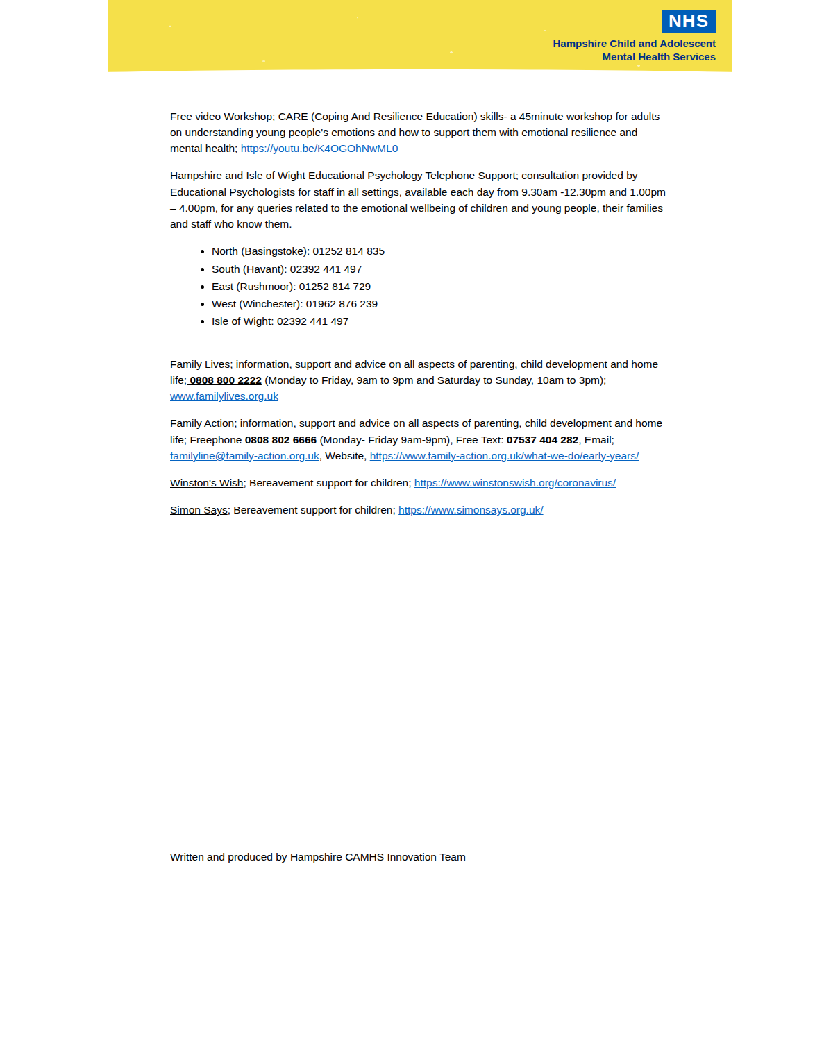NHS
Hampshire Child and Adolescent
Mental Health Services
Free video Workshop; CARE (Coping And Resilience Education) skills- a 45minute workshop for adults on understanding young people's emotions and how to support them with emotional resilience and mental health; https://youtu.be/K4OGOhNwML0
Hampshire and Isle of Wight Educational Psychology Telephone Support; consultation provided by Educational Psychologists for staff in all settings, available each day from 9.30am -12.30pm and 1.00pm – 4.00pm, for any queries related to the emotional wellbeing of children and young people, their families and staff who know them.
North (Basingstoke): 01252 814 835
South (Havant): 02392 441 497
East (Rushmoor): 01252 814 729
West (Winchester): 01962 876 239
Isle of Wight: 02392 441 497
Family Lives; information, support and advice on all aspects of parenting, child development and home life; 0808 800 2222 (Monday to Friday, 9am to 9pm and Saturday to Sunday, 10am to 3pm); www.familylives.org.uk
Family Action; information, support and advice on all aspects of parenting, child development and home life; Freephone 0808 802 6666 (Monday- Friday 9am-9pm), Free Text: 07537 404 282, Email; familyline@family-action.org.uk, Website, https://www.family-action.org.uk/what-we-do/early-years/
Winston's Wish; Bereavement support for children; https://www.winstonswish.org/coronavirus/
Simon Says; Bereavement support for children; https://www.simonsays.org.uk/
Written and produced by Hampshire CAMHS Innovation Team